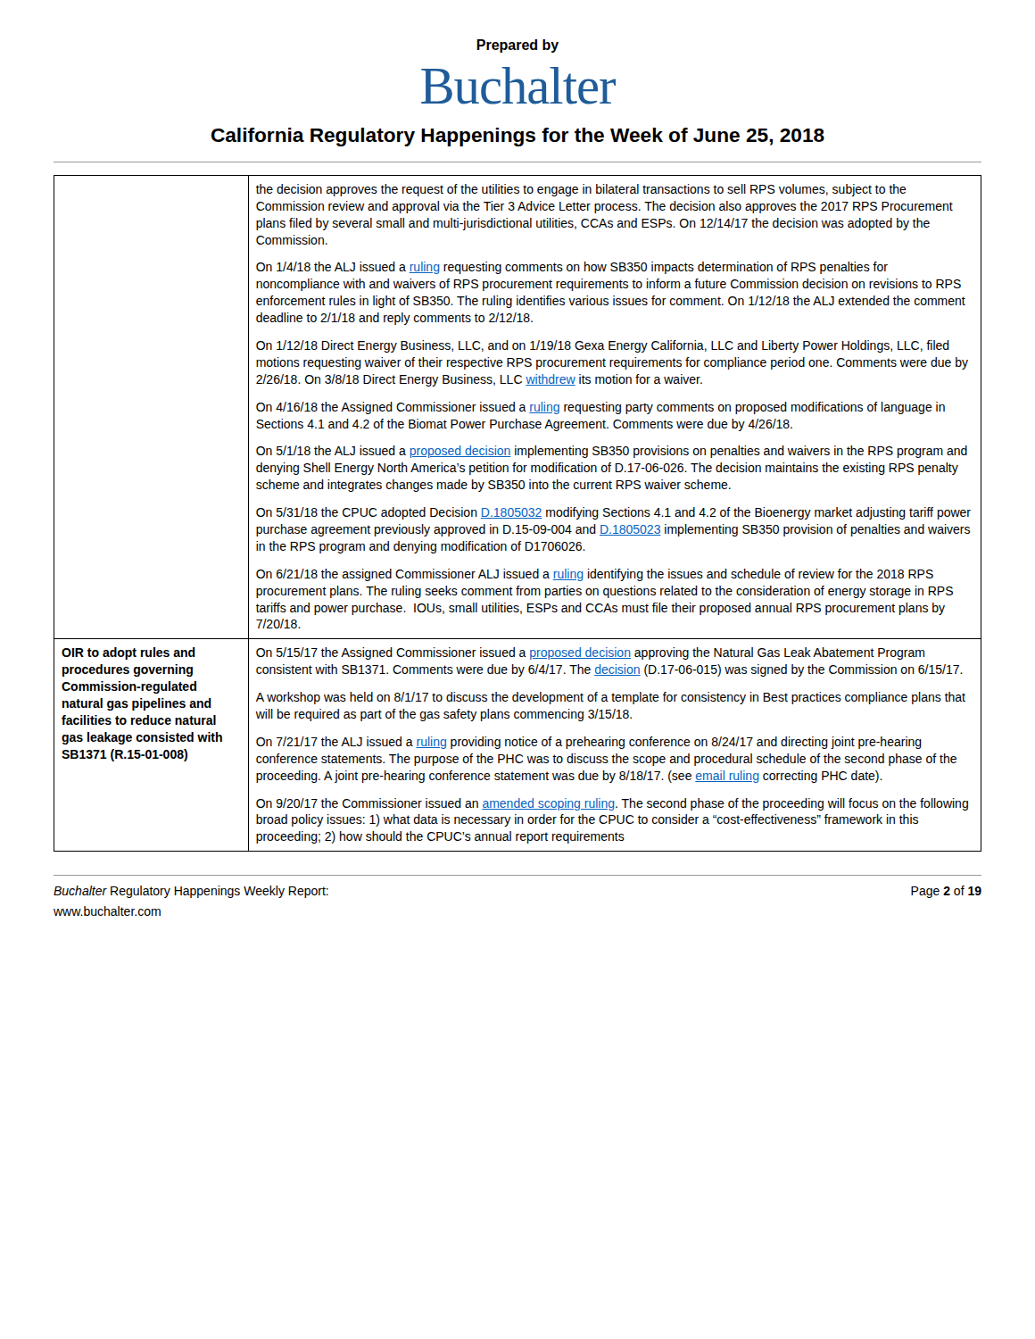Prepared by
Buchalter
California Regulatory Happenings for the Week of June 25, 2018
| | the decision approves the request of the utilities to engage in bilateral transactions to sell RPS volumes, subject to the Commission review and approval via the Tier 3 Advice Letter process. The decision also approves the 2017 RPS Procurement plans filed by several small and multi-jurisdictional utilities, CCAs and ESPs. On 12/14/17 the decision was adopted by the Commission. On 1/4/18 the ALJ issued a ruling requesting comments on how SB350 impacts determination of RPS penalties for noncompliance with and waivers of RPS procurement requirements to inform a future Commission decision on revisions to RPS enforcement rules in light of SB350. The ruling identifies various issues for comment. On 1/12/18 the ALJ extended the comment deadline to 2/1/18 and reply comments to 2/12/18. On 1/12/18 Direct Energy Business, LLC, and on 1/19/18 Gexa Energy California, LLC and Liberty Power Holdings, LLC, filed motions requesting waiver of their respective RPS procurement requirements for compliance period one. Comments were due by 2/26/18. On 3/8/18 Direct Energy Business, LLC withdrew its motion for a waiver. On 4/16/18 the Assigned Commissioner issued a ruling requesting party comments on proposed modifications of language in Sections 4.1 and 4.2 of the Biomat Power Purchase Agreement. Comments were due by 4/26/18. On 5/1/18 the ALJ issued a proposed decision implementing SB350 provisions on penalties and waivers in the RPS program and denying Shell Energy North America’s petition for modification of D.17-06-026. The decision maintains the existing RPS penalty scheme and integrates changes made by SB350 into the current RPS waiver scheme. On 5/31/18 the CPUC adopted Decision D.1805032 modifying Sections 4.1 and 4.2 of the Bioenergy market adjusting tariff power purchase agreement previously approved in D.15-09-004 and D.1805023 implementing SB350 provision of penalties and waivers in the RPS program and denying modification of D1706026. On 6/21/18 the assigned Commissioner ALJ issued a ruling identifying the issues and schedule of review for the 2018 RPS procurement plans. The ruling seeks comment from parties on questions related to the consideration of energy storage in RPS tariffs and power purchase. IOUs, small utilities, ESPs and CCAs must file their proposed annual RPS procurement plans by 7/20/18. |
| OIR to adopt rules and procedures governing Commission-regulated natural gas pipelines and facilities to reduce natural gas leakage consisted with SB1371 (R.15-01-008) | On 5/15/17 the Assigned Commissioner issued a proposed decision approving the Natural Gas Leak Abatement Program consistent with SB1371. Comments were due by 6/4/17. The decision (D.17-06-015) was signed by the Commission on 6/15/17. A workshop was held on 8/1/17 to discuss the development of a template for consistency in Best practices compliance plans that will be required as part of the gas safety plans commencing 3/15/18. On 7/21/17 the ALJ issued a ruling providing notice of a prehearing conference on 8/24/17 and directing joint pre-hearing conference statements. The purpose of the PHC was to discuss the scope and procedural schedule of the second phase of the proceeding. A joint pre-hearing conference statement was due by 8/18/17. (see email ruling correcting PHC date). On 9/20/17 the Commissioner issued an amended scoping ruling . The second phase of the proceeding will focus on the following broad policy issues: 1) what data is necessary in order for the CPUC to consider a “cost-effectiveness” framework in this proceeding; 2) how should the CPUC’s annual report requirements |
Buchalter Regulatory Happenings Weekly Report:
Page 2 of 19
www.buchalter.com